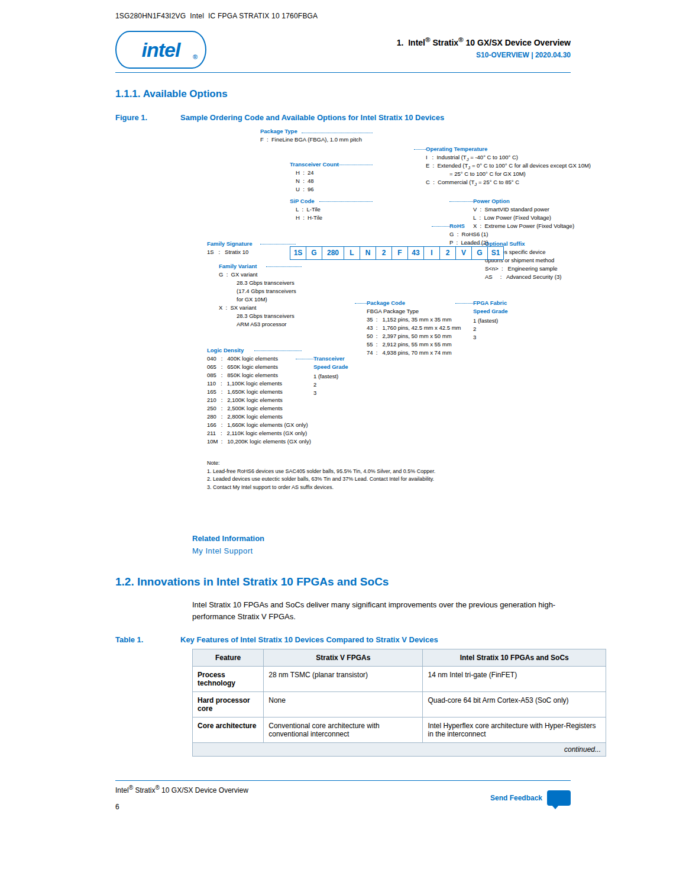1SG280HN1F43I2VG Intel IC FPGA STRATIX 10 1760FBGA
intel®
1. Intel® Stratix® 10 GX/SX Device Overview
S10-OVERVIEW | 2020.04.30
1.1.1. Available Options
Figure 1. Sample Ordering Code and Available Options for Intel Stratix 10 Devices
Package Type
F : FineLine BGA (FBGA), 1.0 mm pitch
Operating Temperature
I : Industrial (TJ = -40° C to 100° C)
E : Extended (TJ = 0° C to 100° C for all devices except GX 10M)
= 25° C to 100° C for GX 10M)
C : Commercial (TJ = 25° C to 85° C
Transceiver Count
H : 24
N : 48
U : 96
SiP Code
L : L-Tile
H : H-Tile
Power Option
V : SmartVID standard power
L : Low Power (Fixed Voltage)
X : Extreme Low Power (Fixed Voltage)
Family Signature
1S : Stratix 10
Family Variant
G : GX variant
28.3 Gbps transceivers
(17.4 Gbps transceivers
for GX 10M)
X : SX variant
28.3 Gbps transceivers
ARM A53 processor
Optional Suffix
Indicates specific device
options or shipment method
S<n> : Engineering sample
AS : Advanced Security (3)
RoHS
G : RoHS6 (1)
P : Leaded (2)
1S
G
280
L
N
2
F
43
I
2
V
G
S1
Package Code
FBGA Package Type
35 : 1,152 pins, 35 mm x 35 mm
43 : 1,760 pins, 42.5 mm x 42.5 mm
50 : 2,397 pins, 50 mm x 50 mm
55 : 2,912 pins, 55 mm x 55 mm
74 : 4,938 pins, 70 mm x 74 mm
FPGA Fabric
Speed Grade
1 (fastest)
2
3
Logic Density
040 : 400K logic elements
065 : 650K logic elements
085 : 850K logic elements
110 : 1,100K logic elements
165 : 1,650K logic elements
210 : 2,100K logic elements
250 : 2,500K logic elements
280 : 2,800K logic elements
166 : 1,660K logic elements (GX only)
211 : 2,110K logic elements (GX only)
10M : 10,200K logic elements (GX only)
Transceiver
Speed Grade
1 (fastest)
2
3
Note:
1. Lead-free RoHS6 devices use SAC405 solder balls, 95.5% Tin, 4.0% Silver, and 0.5% Copper.
2. Leaded devices use eutectic solder balls, 63% Tin and 37% Lead. Contact Intel for availability.
3. Contact My Intel support to order AS suffix devices.
Related Information
My Intel Support
1.2. Innovations in Intel Stratix 10 FPGAs and SoCs
Intel Stratix 10 FPGAs and SoCs deliver many significant improvements over the previous generation high-performance Stratix V FPGAs.
Table 1. Key Features of Intel Stratix 10 Devices Compared to Stratix V Devices
| Feature | Stratix V FPGAs | Intel Stratix 10 FPGAs and SoCs |
| --- | --- | --- |
| Process technology | 28 nm TSMC (planar transistor) | 14 nm Intel tri-gate (FinFET) |
| Hard processor core | None | Quad-core 64 bit Arm Cortex-A53 (SoC only) |
| Core architecture | Conventional core architecture with conventional interconnect | Intel Hyperflex core architecture with Hyper-Registers in the interconnect |
continued...
Intel® Stratix® 10 GX/SX Device Overview
6
Send Feedback